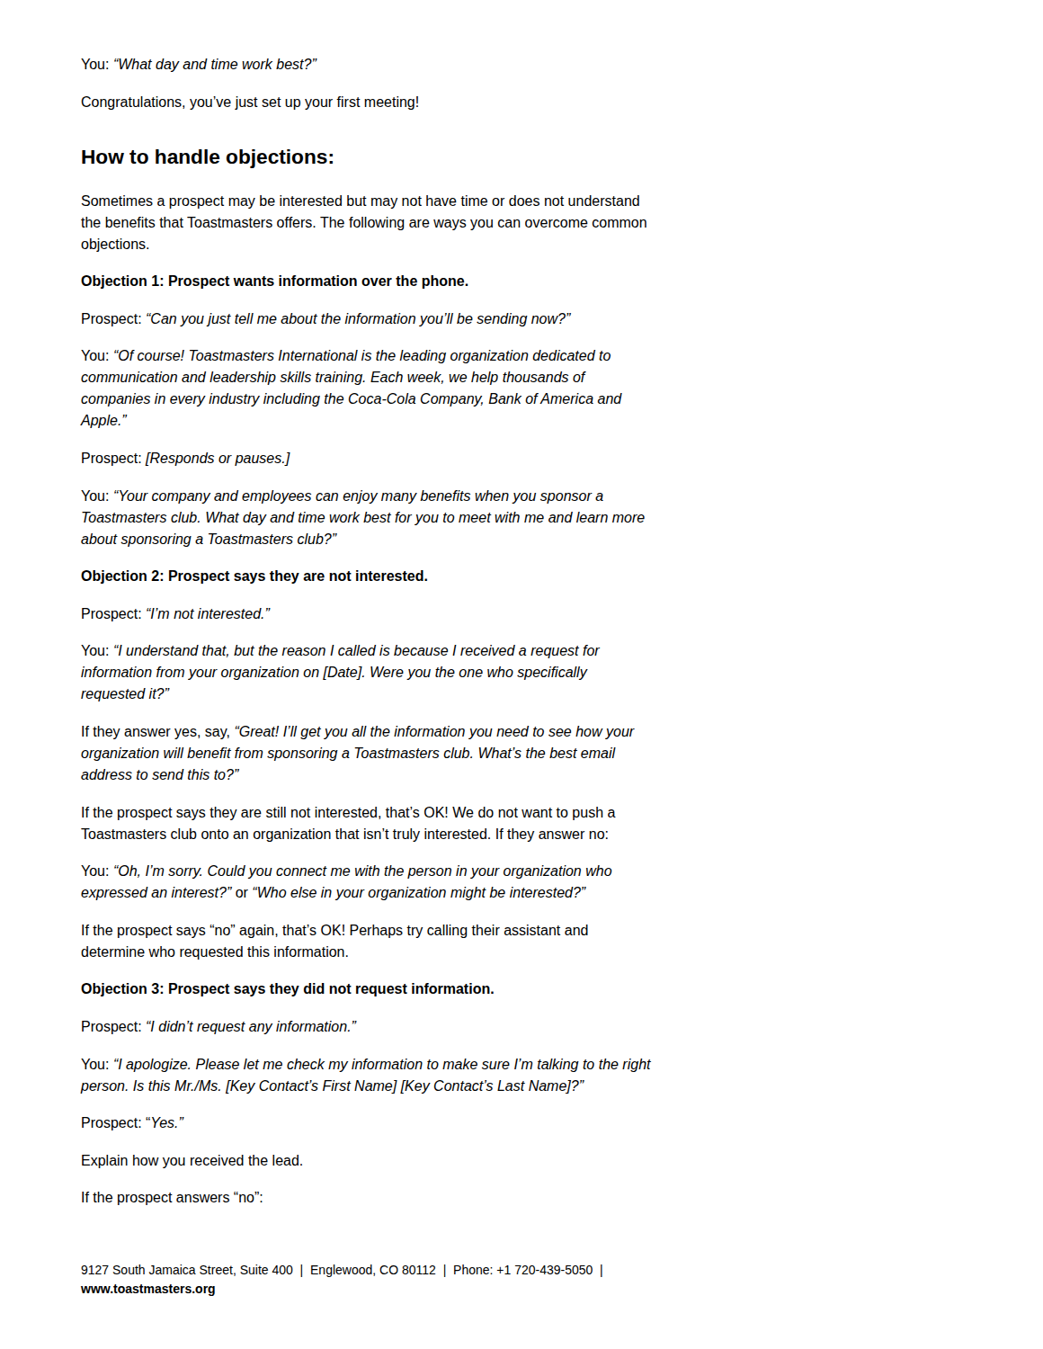You: “What day and time work best?”
Congratulations, you’ve just set up your first meeting!
How to handle objections:
Sometimes a prospect may be interested but may not have time or does not understand the benefits that Toastmasters offers. The following are ways you can overcome common objections.
Objection 1: Prospect wants information over the phone.
Prospect: “Can you just tell me about the information you’ll be sending now?”
You: “Of course! Toastmasters International is the leading organization dedicated to communication and leadership skills training. Each week, we help thousands of companies in every industry including the Coca-Cola Company, Bank of America and Apple.”
Prospect: [Responds or pauses.]
You: “Your company and employees can enjoy many benefits when you sponsor a Toastmasters club. What day and time work best for you to meet with me and learn more about sponsoring a Toastmasters club?”
Objection 2: Prospect says they are not interested.
Prospect: “I’m not interested.”
You: “I understand that, but the reason I called is because I received a request for information from your organization on [Date]. Were you the one who specifically requested it?”
If they answer yes, say, “Great! I’ll get you all the information you need to see how your organization will benefit from sponsoring a Toastmasters club. What’s the best email address to send this to?”
If the prospect says they are still not interested, that’s OK! We do not want to push a Toastmasters club onto an organization that isn’t truly interested. If they answer no:
You: “Oh, I’m sorry. Could you connect me with the person in your organization who expressed an interest?” or “Who else in your organization might be interested?”
If the prospect says “no” again, that’s OK! Perhaps try calling their assistant and determine who requested this information.
Objection 3: Prospect says they did not request information.
Prospect: “I didn’t request any information.”
You: “I apologize. Please let me check my information to make sure I’m talking to the right person. Is this Mr./Ms. [Key Contact’s First Name] [Key Contact’s Last Name]?”
Prospect: “Yes.”
Explain how you received the lead.
If the prospect answers “no”:
9127 South Jamaica Street, Suite 400 | Englewood, CO 80112 | Phone: +1 720-439-5050 | www.toastmasters.org